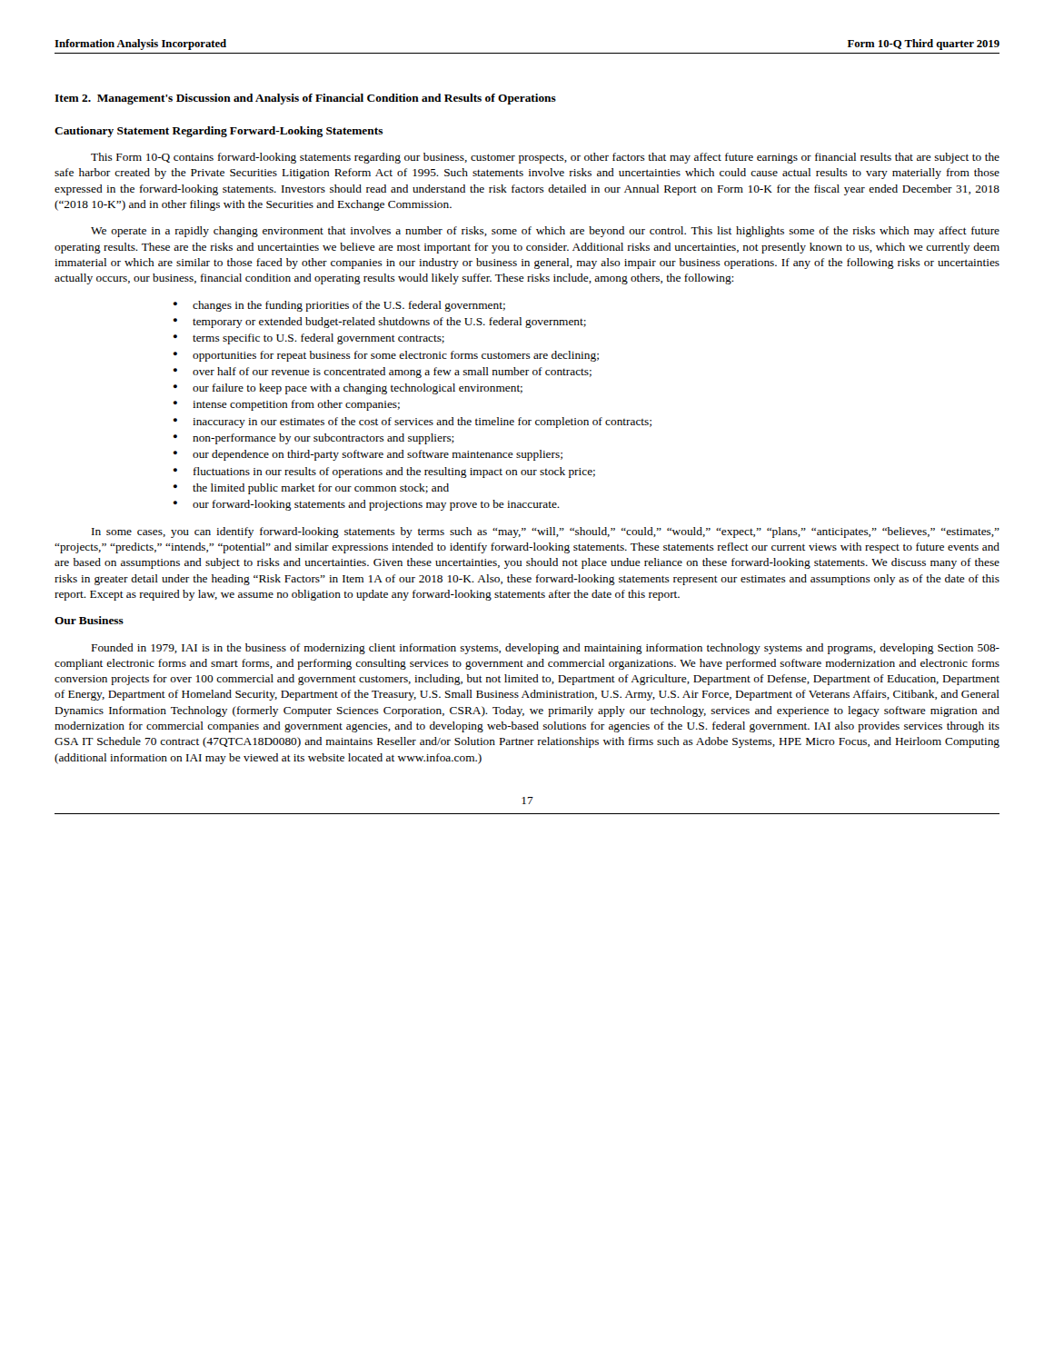Information Analysis Incorporated Form 10-Q Third quarter 2019
Item 2. Management's Discussion and Analysis of Financial Condition and Results of Operations
Cautionary Statement Regarding Forward-Looking Statements
This Form 10-Q contains forward-looking statements regarding our business, customer prospects, or other factors that may affect future earnings or financial results that are subject to the safe harbor created by the Private Securities Litigation Reform Act of 1995. Such statements involve risks and uncertainties which could cause actual results to vary materially from those expressed in the forward-looking statements. Investors should read and understand the risk factors detailed in our Annual Report on Form 10-K for the fiscal year ended December 31, 2018 (“2018 10-K”) and in other filings with the Securities and Exchange Commission.
We operate in a rapidly changing environment that involves a number of risks, some of which are beyond our control. This list highlights some of the risks which may affect future operating results. These are the risks and uncertainties we believe are most important for you to consider. Additional risks and uncertainties, not presently known to us, which we currently deem immaterial or which are similar to those faced by other companies in our industry or business in general, may also impair our business operations. If any of the following risks or uncertainties actually occurs, our business, financial condition and operating results would likely suffer. These risks include, among others, the following:
changes in the funding priorities of the U.S. federal government;
temporary or extended budget-related shutdowns of the U.S. federal government;
terms specific to U.S. federal government contracts;
opportunities for repeat business for some electronic forms customers are declining;
over half of our revenue is concentrated among a few a small number of contracts;
our failure to keep pace with a changing technological environment;
intense competition from other companies;
inaccuracy in our estimates of the cost of services and the timeline for completion of contracts;
non-performance by our subcontractors and suppliers;
our dependence on third-party software and software maintenance suppliers;
fluctuations in our results of operations and the resulting impact on our stock price;
the limited public market for our common stock; and
our forward-looking statements and projections may prove to be inaccurate.
In some cases, you can identify forward-looking statements by terms such as “may,” “will,” “should,” “could,” “would,” “expect,” “plans,” “anticipates,” “believes,” “estimates,” “projects,” “predicts,” “intends,” “potential” and similar expressions intended to identify forward-looking statements. These statements reflect our current views with respect to future events and are based on assumptions and subject to risks and uncertainties. Given these uncertainties, you should not place undue reliance on these forward-looking statements. We discuss many of these risks in greater detail under the heading “Risk Factors” in Item 1A of our 2018 10-K. Also, these forward-looking statements represent our estimates and assumptions only as of the date of this report. Except as required by law, we assume no obligation to update any forward-looking statements after the date of this report.
Our Business
Founded in 1979, IAI is in the business of modernizing client information systems, developing and maintaining information technology systems and programs, developing Section 508-compliant electronic forms and smart forms, and performing consulting services to government and commercial organizations. We have performed software modernization and electronic forms conversion projects for over 100 commercial and government customers, including, but not limited to, Department of Agriculture, Department of Defense, Department of Education, Department of Energy, Department of Homeland Security, Department of the Treasury, U.S. Small Business Administration, U.S. Army, U.S. Air Force, Department of Veterans Affairs, Citibank, and General Dynamics Information Technology (formerly Computer Sciences Corporation, CSRA). Today, we primarily apply our technology, services and experience to legacy software migration and modernization for commercial companies and government agencies, and to developing web-based solutions for agencies of the U.S. federal government. IAI also provides services through its GSA IT Schedule 70 contract (47QTCA18D0080) and maintains Reseller and/or Solution Partner relationships with firms such as Adobe Systems, HPE Micro Focus, and Heirloom Computing (additional information on IAI may be viewed at its website located at www.infoa.com.)
17